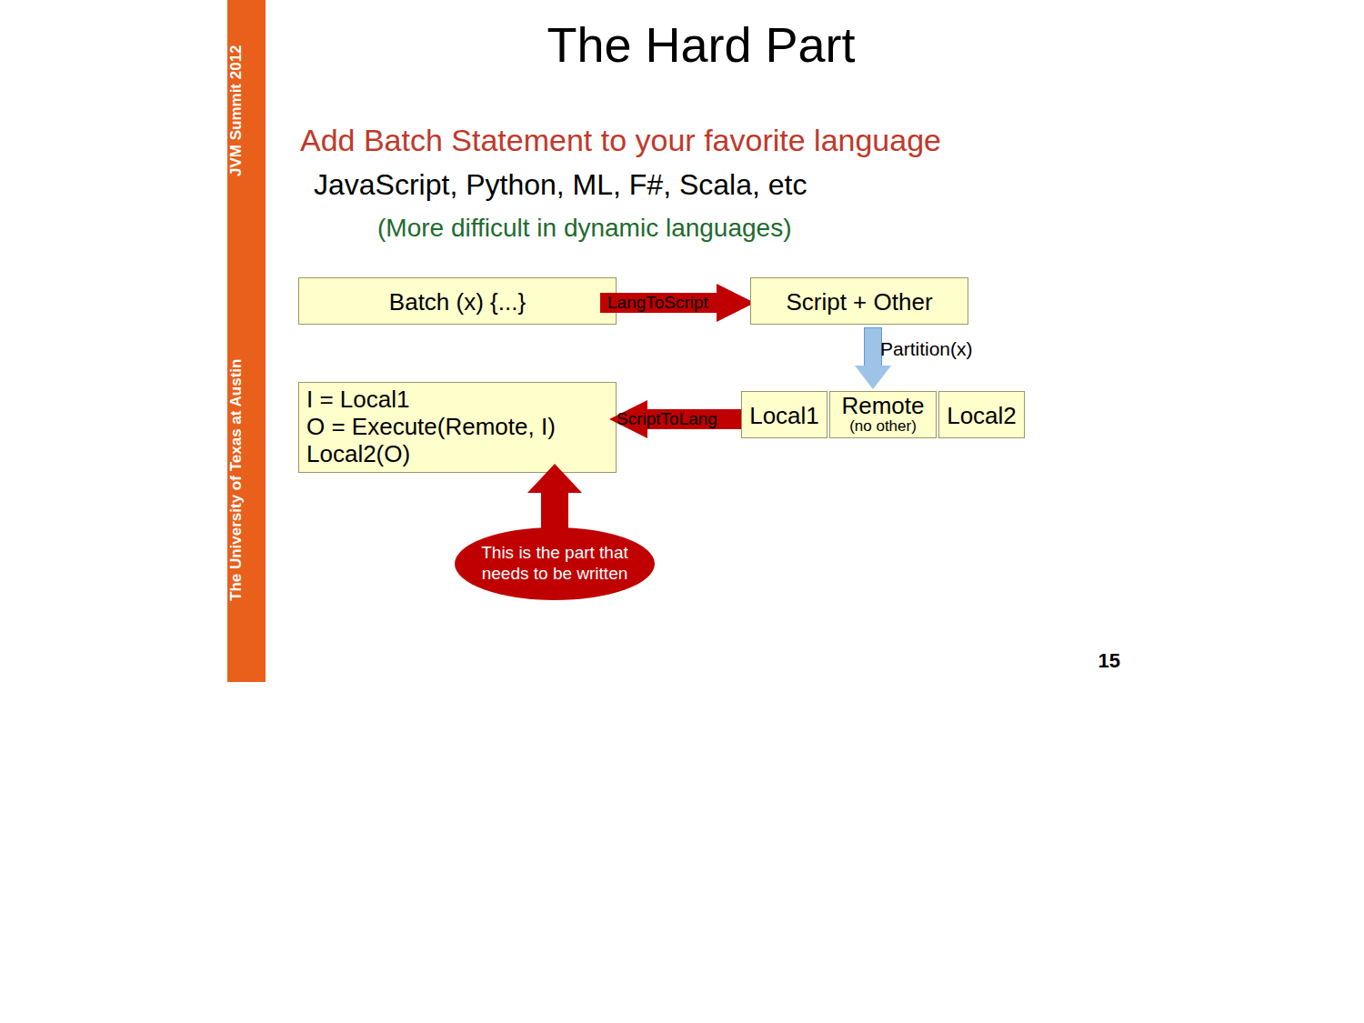JVM Summit 2012
The University of Texas at Austin
The Hard Part
Add Batch Statement to your favorite language
JavaScript, Python, ML, F#, Scala, etc
(More difficult in dynamic languages)
Batch (x) {...}
LangToScript
Script + Other
Partition(x)
I = Local1
O = Execute(Remote, I)
Local2(O)
ScriptToLang
Local1
Remote(no other)
Local2
This is the part that
needs to be written
15